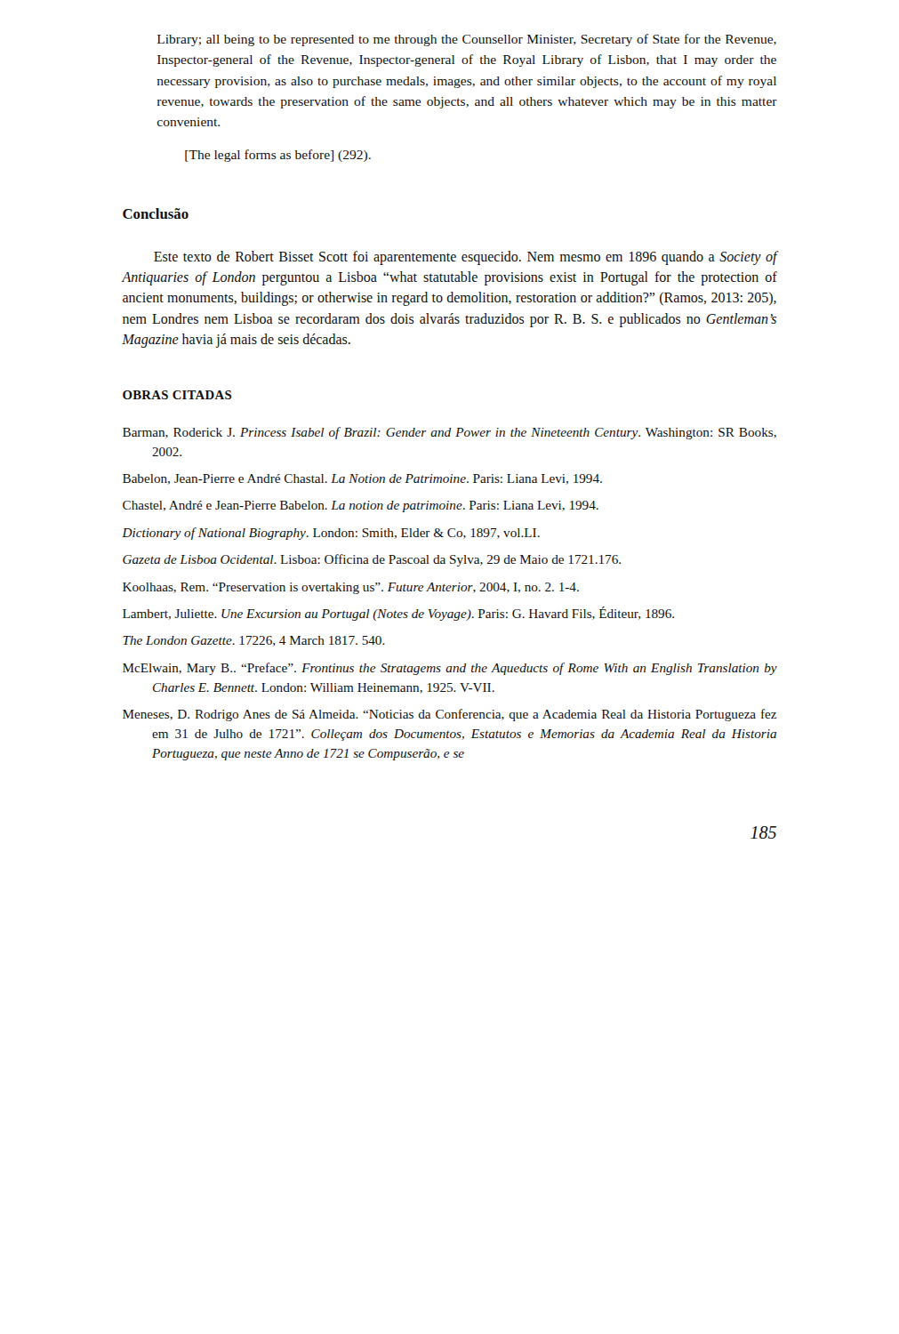Library; all being to be represented to me through the Counsellor Minister, Secretary of State for the Revenue, Inspector-general of the Revenue, Inspector-general of the Royal Library of Lisbon, that I may order the necessary provision, as also to purchase medals, images, and other similar objects, to the account of my royal revenue, towards the preservation of the same objects, and all others whatever which may be in this matter convenient.
[The legal forms as before] (292).
Conclusão
Este texto de Robert Bisset Scott foi aparentemente esquecido. Nem mesmo em 1896 quando a Society of Antiquaries of London perguntou a Lisboa “what statutable provisions exist in Portugal for the protection of ancient monuments, buildings; or otherwise in regard to demolition, restoration or addition?” (Ramos, 2013: 205), nem Londres nem Lisboa se recordaram dos dois alvarás traduzidos por R. B. S. e publicados no Gentleman’s Magazine havia já mais de seis décadas.
OBRAS CITADAS
Barman, Roderick J. Princess Isabel of Brazil: Gender and Power in the Nineteenth Century. Washington: SR Books, 2002.
Babelon, Jean-Pierre e André Chastal. La Notion de Patrimoine. Paris: Liana Levi, 1994.
Chastel, André e Jean-Pierre Babelon. La notion de patrimoine. Paris: Liana Levi, 1994.
Dictionary of National Biography. London: Smith, Elder & Co, 1897, vol.LI.
Gazeta de Lisboa Ocidental. Lisboa: Officina de Pascoal da Sylva, 29 de Maio de 1721.176.
Koolhaas, Rem. “Preservation is overtaking us”. Future Anterior, 2004, I, no. 2. 1-4.
Lambert, Juliette. Une Excursion au Portugal (Notes de Voyage). Paris: G. Havard Fils, Éditeur, 1896.
The London Gazette. 17226, 4 March 1817. 540.
McElwain, Mary B.. “Preface”. Frontinus the Stratagems and the Aqueducts of Rome With an English Translation by Charles E. Bennett. London: William Heinemann, 1925. V-VII.
Meneses, D. Rodrigo Anes de Sá Almeida. “Noticias da Conferencia, que a Academia Real da Historia Portugueza fez em 31 de Julho de 1721”. Colleçam dos Documentos, Estatutos e Memorias da Academia Real da Historia Portugueza, que neste Anno de 1721 se Compuserão, e se
185